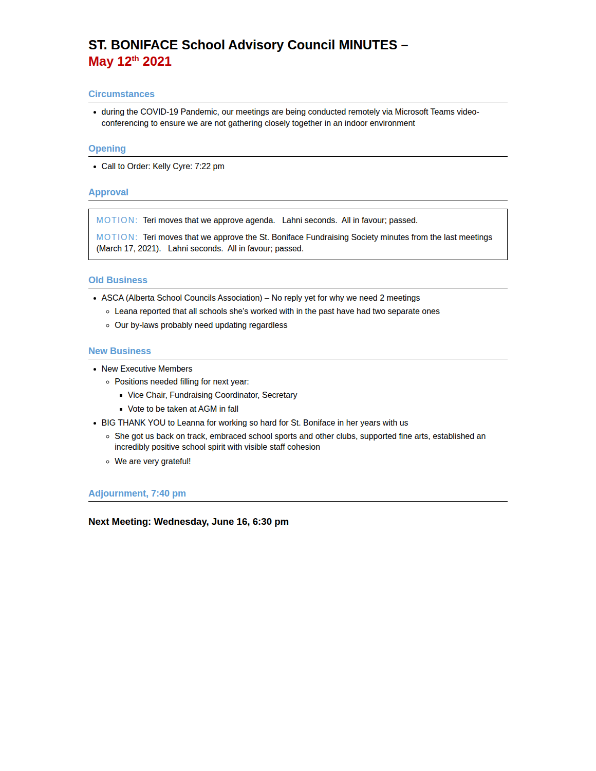ST. BONIFACE School Advisory Council MINUTES –
May 12th 2021
Circumstances
during the COVID-19 Pandemic, our meetings are being conducted remotely via Microsoft Teams video-conferencing to ensure we are not gathering closely together in an indoor environment
Opening
Call to Order: Kelly Cyre: 7:22 pm
Approval
MOTION: Teri moves that we approve agenda. Lahni seconds. All in favour; passed.
MOTION: Teri moves that we approve the St. Boniface Fundraising Society minutes from the last meetings (March 17, 2021). Lahni seconds. All in favour; passed.
Old Business
ASCA (Alberta School Councils Association) – No reply yet for why we need 2 meetings
Leana reported that all schools she's worked with in the past have had two separate ones
Our by-laws probably need updating regardless
New Business
New Executive Members
Positions needed filling for next year:
Vice Chair, Fundraising Coordinator, Secretary
Vote to be taken at AGM in fall
BIG THANK YOU to Leanna for working so hard for St. Boniface in her years with us
She got us back on track, embraced school sports and other clubs, supported fine arts, established an incredibly positive school spirit with visible staff cohesion
We are very grateful!
Adjournment, 7:40 pm
Next Meeting: Wednesday, June 16, 6:30 pm